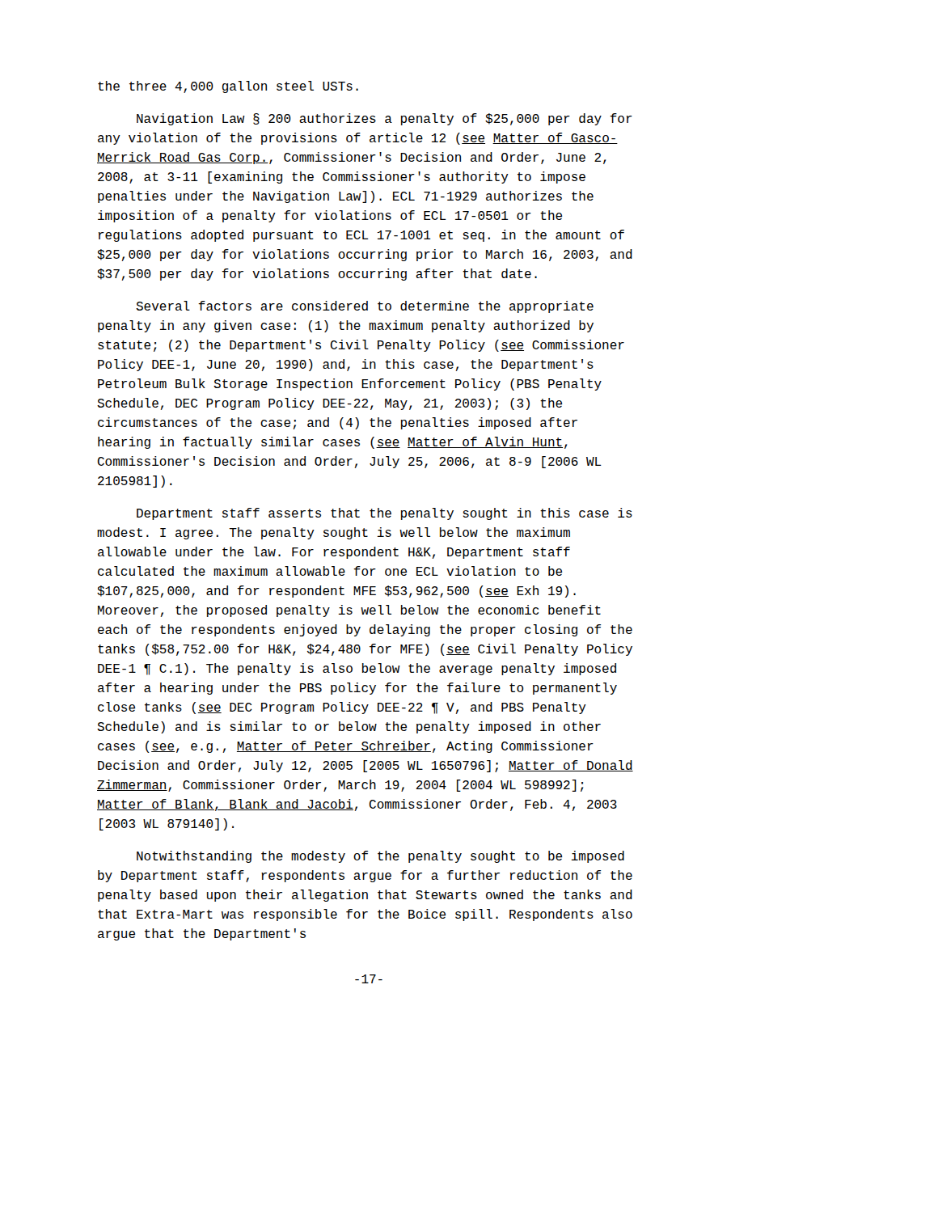the three 4,000 gallon steel USTs.
Navigation Law § 200 authorizes a penalty of $25,000 per day for any violation of the provisions of article 12 (see Matter of Gasco-Merrick Road Gas Corp., Commissioner's Decision and Order, June 2, 2008, at 3-11 [examining the Commissioner's authority to impose penalties under the Navigation Law]). ECL 71-1929 authorizes the imposition of a penalty for violations of ECL 17-0501 or the regulations adopted pursuant to ECL 17-1001 et seq. in the amount of $25,000 per day for violations occurring prior to March 16, 2003, and $37,500 per day for violations occurring after that date.
Several factors are considered to determine the appropriate penalty in any given case: (1) the maximum penalty authorized by statute; (2) the Department's Civil Penalty Policy (see Commissioner Policy DEE-1, June 20, 1990) and, in this case, the Department's Petroleum Bulk Storage Inspection Enforcement Policy (PBS Penalty Schedule, DEC Program Policy DEE-22, May, 21, 2003); (3) the circumstances of the case; and (4) the penalties imposed after hearing in factually similar cases (see Matter of Alvin Hunt, Commissioner's Decision and Order, July 25, 2006, at 8-9 [2006 WL 2105981]).
Department staff asserts that the penalty sought in this case is modest. I agree. The penalty sought is well below the maximum allowable under the law. For respondent H&K, Department staff calculated the maximum allowable for one ECL violation to be $107,825,000, and for respondent MFE $53,962,500 (see Exh 19). Moreover, the proposed penalty is well below the economic benefit each of the respondents enjoyed by delaying the proper closing of the tanks ($58,752.00 for H&K, $24,480 for MFE) (see Civil Penalty Policy DEE-1 ¶ C.1). The penalty is also below the average penalty imposed after a hearing under the PBS policy for the failure to permanently close tanks (see DEC Program Policy DEE-22 ¶ V, and PBS Penalty Schedule) and is similar to or below the penalty imposed in other cases (see, e.g., Matter of Peter Schreiber, Acting Commissioner Decision and Order, July 12, 2005 [2005 WL 1650796]; Matter of Donald Zimmerman, Commissioner Order, March 19, 2004 [2004 WL 598992]; Matter of Blank, Blank and Jacobi, Commissioner Order, Feb. 4, 2003 [2003 WL 879140]).
Notwithstanding the modesty of the penalty sought to be imposed by Department staff, respondents argue for a further reduction of the penalty based upon their allegation that Stewarts owned the tanks and that Extra-Mart was responsible for the Boice spill. Respondents also argue that the Department's
-17-